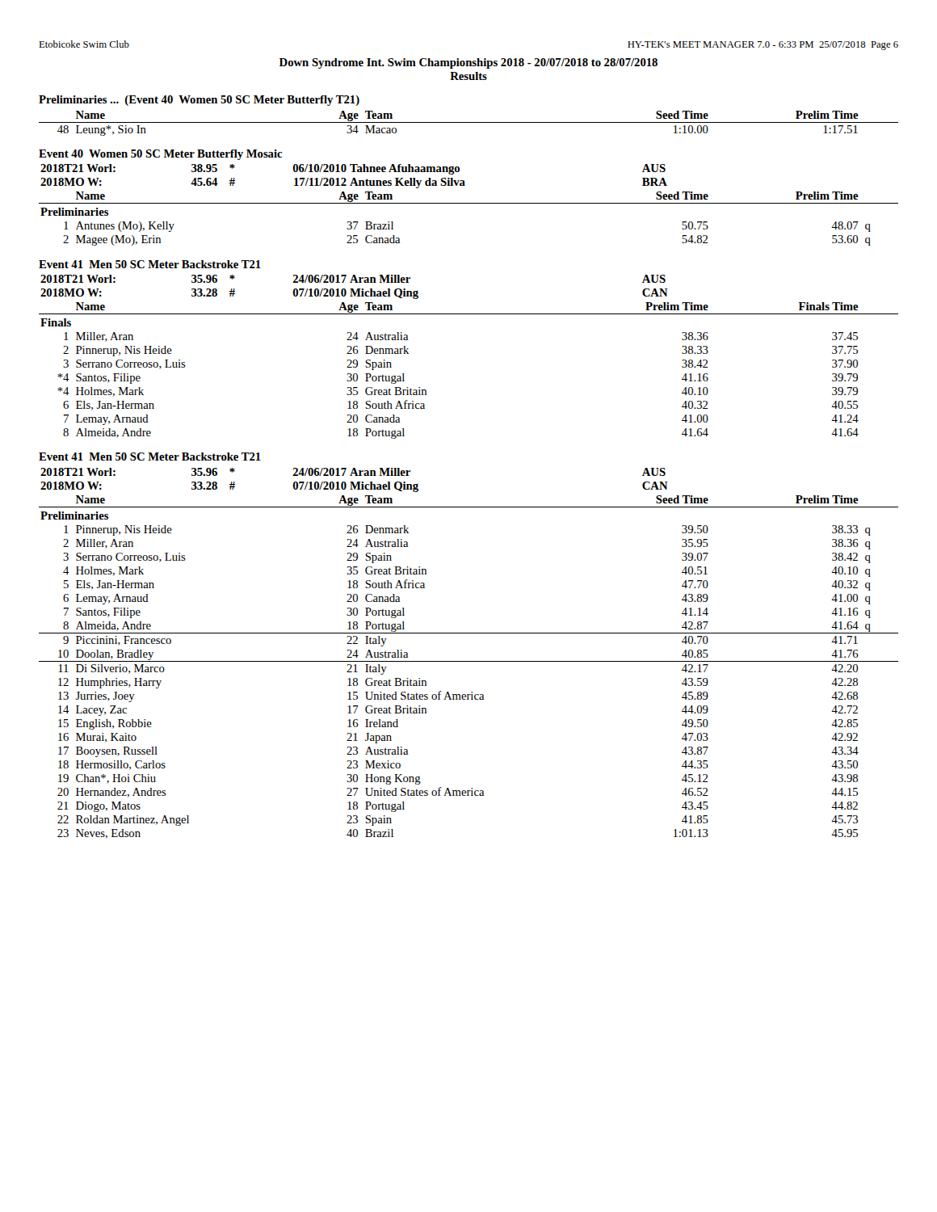Etobicoke Swim Club
HY-TEK's MEET MANAGER 7.0 - 6:33 PM 25/07/2018 Page 6
Down Syndrome Int. Swim Championships 2018 - 20/07/2018 to 28/07/2018
Results
Preliminaries ... (Event 40 Women 50 SC Meter Butterfly T21)
| | Name | Age | Team | Seed Time | Prelim Time | |
| --- | --- | --- | --- | --- | --- | --- |
| 48 | Leung*, Sio In | 34 | Macao | 1:10.00 | 1:17.51 | |
Event 40 Women 50 SC Meter Butterfly Mosaic
| 2018T21 Worl: | 38.95 | * | 06/10/2010 | Tahnee Afuhaamango | AUS |
| 2018MO W: | 45.64 | # | 17/11/2012 | Antunes Kelly da Silva | BRA |
| | Name | Age | Team | Seed Time | Prelim Time | |
| --- | --- | --- | --- | --- | --- | --- |
| Preliminaries |
| 1 | Antunes (Mo), Kelly | 37 | Brazil | 50.75 | 48.07 | q |
| 2 | Magee (Mo), Erin | 25 | Canada | 54.82 | 53.60 | q |
Event 41 Men 50 SC Meter Backstroke T21
| 2018T21 Worl: | 35.96 | * | 24/06/2017 | Aran Miller | AUS |
| 2018MO W: | 33.28 | # | 07/10/2010 | Michael Qing | CAN |
| | Name | Age | Team | Prelim Time | Finals Time | |
| --- | --- | --- | --- | --- | --- | --- |
| Finals |
| 1 | Miller, Aran | 24 | Australia | 38.36 | 37.45 | |
| 2 | Pinnerup, Nis Heide | 26 | Denmark | 38.33 | 37.75 | |
| 3 | Serrano Correoso, Luis | 29 | Spain | 38.42 | 37.90 | |
| *4 | Santos, Filipe | 30 | Portugal | 41.16 | 39.79 | |
| *4 | Holmes, Mark | 35 | Great Britain | 40.10 | 39.79 | |
| 6 | Els, Jan-Herman | 18 | South Africa | 40.32 | 40.55 | |
| 7 | Lemay, Arnaud | 20 | Canada | 41.00 | 41.24 | |
| 8 | Almeida, Andre | 18 | Portugal | 41.64 | 41.64 | |
Event 41 Men 50 SC Meter Backstroke T21
| 2018T21 Worl: | 35.96 | * | 24/06/2017 | Aran Miller | AUS |
| 2018MO W: | 33.28 | # | 07/10/2010 | Michael Qing | CAN |
| | Name | Age | Team | Seed Time | Prelim Time | |
| --- | --- | --- | --- | --- | --- | --- |
| Preliminaries |
| 1 | Pinnerup, Nis Heide | 26 | Denmark | 39.50 | 38.33 | q |
| 2 | Miller, Aran | 24 | Australia | 35.95 | 38.36 | q |
| 3 | Serrano Correoso, Luis | 29 | Spain | 39.07 | 38.42 | q |
| 4 | Holmes, Mark | 35 | Great Britain | 40.51 | 40.10 | q |
| 5 | Els, Jan-Herman | 18 | South Africa | 47.70 | 40.32 | q |
| 6 | Lemay, Arnaud | 20 | Canada | 43.89 | 41.00 | q |
| 7 | Santos, Filipe | 30 | Portugal | 41.14 | 41.16 | q |
| 8 | Almeida, Andre | 18 | Portugal | 42.87 | 41.64 | q |
| 9 | Piccinini, Francesco | 22 | Italy | 40.70 | 41.71 | |
| 10 | Doolan, Bradley | 24 | Australia | 40.85 | 41.76 | |
| 11 | Di Silverio, Marco | 21 | Italy | 42.17 | 42.20 | |
| 12 | Humphries, Harry | 18 | Great Britain | 43.59 | 42.28 | |
| 13 | Jurries, Joey | 15 | United States of America | 45.89 | 42.68 | |
| 14 | Lacey, Zac | 17 | Great Britain | 44.09 | 42.72 | |
| 15 | English, Robbie | 16 | Ireland | 49.50 | 42.85 | |
| 16 | Murai, Kaito | 21 | Japan | 47.03 | 42.92 | |
| 17 | Booysen, Russell | 23 | Australia | 43.87 | 43.34 | |
| 18 | Hermosillo, Carlos | 23 | Mexico | 44.35 | 43.50 | |
| 19 | Chan*, Hoi Chiu | 30 | Hong Kong | 45.12 | 43.98 | |
| 20 | Hernandez, Andres | 27 | United States of America | 46.52 | 44.15 | |
| 21 | Diogo, Matos | 18 | Portugal | 43.45 | 44.82 | |
| 22 | Roldan Martinez, Angel | 23 | Spain | 41.85 | 45.73 | |
| 23 | Neves, Edson | 40 | Brazil | 1:01.13 | 45.95 | |